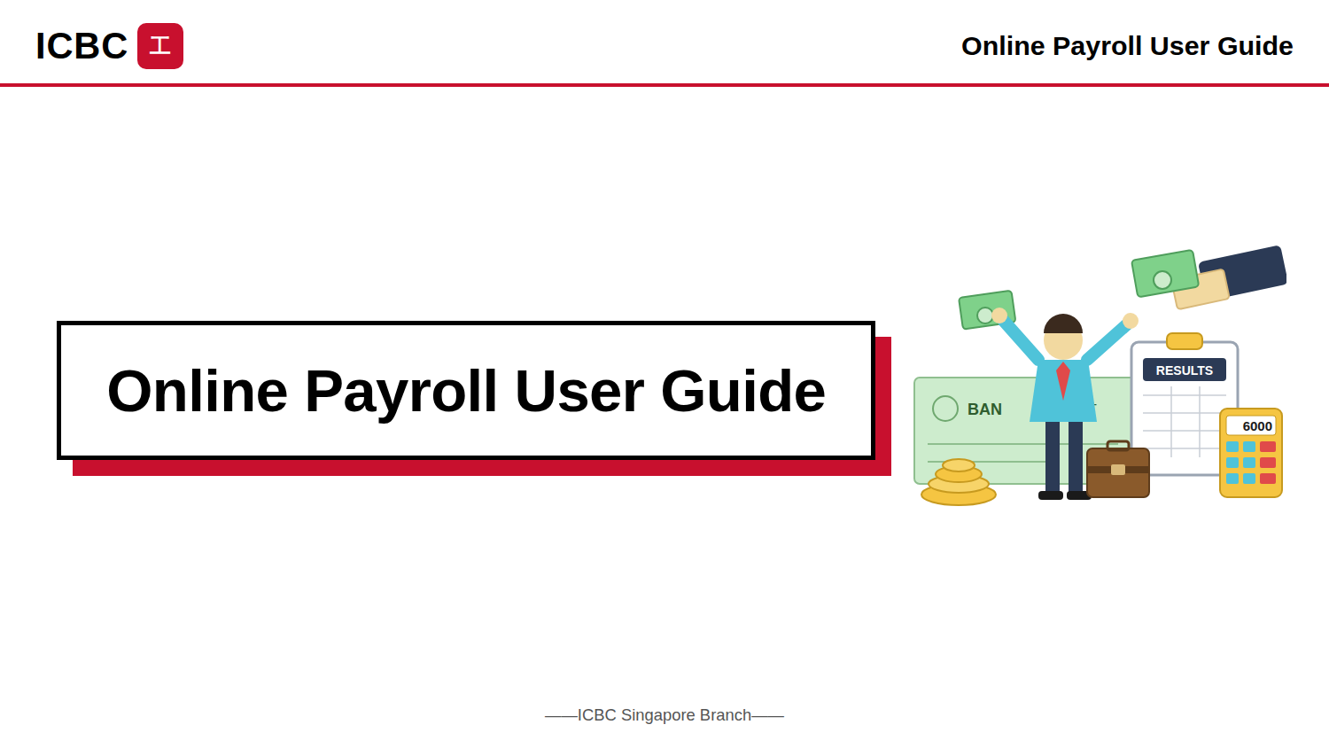ICBC 工
Online Payroll User Guide
Online Payroll User Guide
BAN DAT RESULTS 6000
——ICBC Singapore Branch——